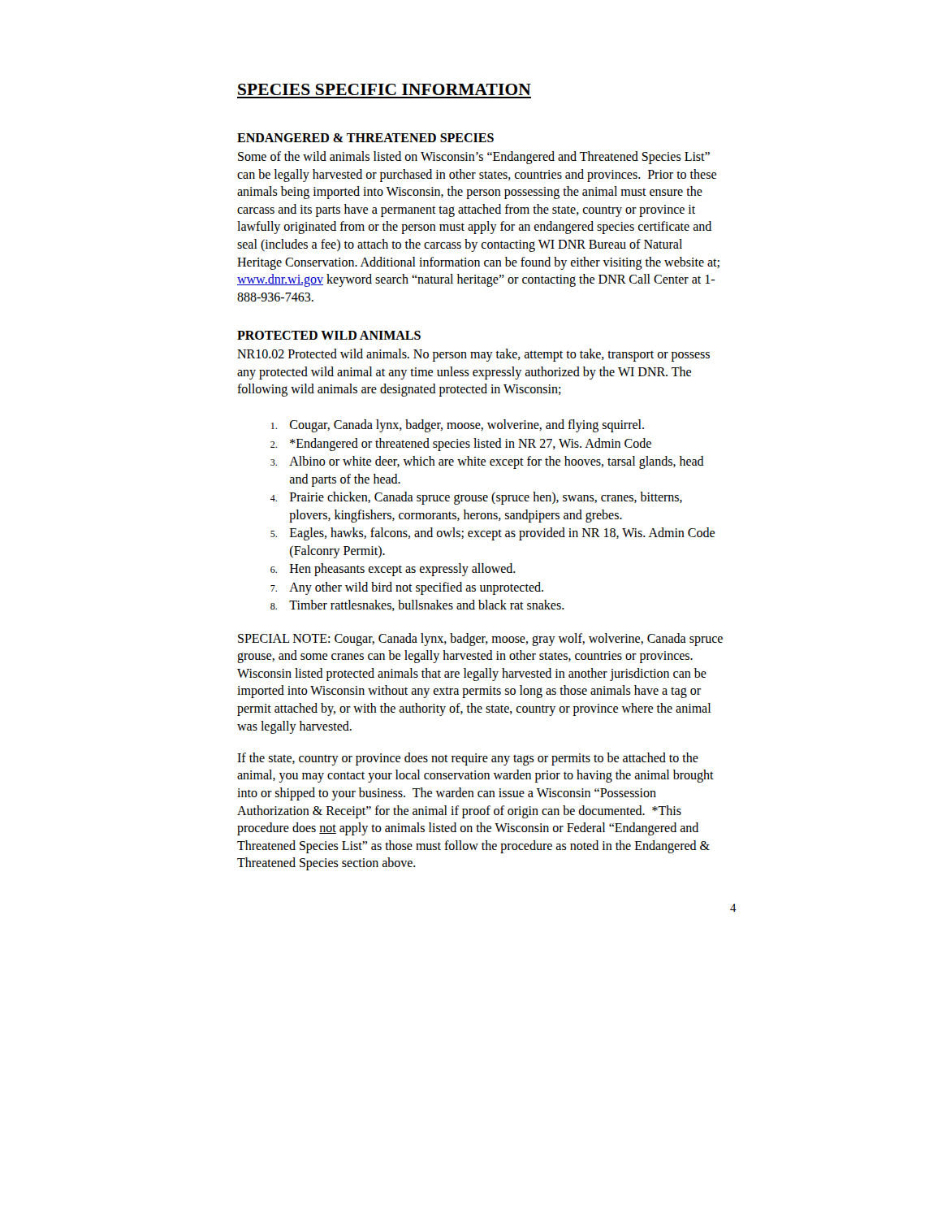SPECIES SPECIFIC INFORMATION
Endangered & Threatened Species
Some of the wild animals listed on Wisconsin’s “Endangered and Threatened Species List” can be legally harvested or purchased in other states, countries and provinces. Prior to these animals being imported into Wisconsin, the person possessing the animal must ensure the carcass and its parts have a permanent tag attached from the state, country or province it lawfully originated from or the person must apply for an endangered species certificate and seal (includes a fee) to attach to the carcass by contacting WI DNR Bureau of Natural Heritage Conservation. Additional information can be found by either visiting the website at; www.dnr.wi.gov keyword search “natural heritage” or contacting the DNR Call Center at 1-888-936-7463.
Protected Wild Animals
NR10.02 Protected wild animals. No person may take, attempt to take, transport or possess any protected wild animal at any time unless expressly authorized by the WI DNR. The following wild animals are designated protected in Wisconsin;
Cougar, Canada lynx, badger, moose, wolverine, and flying squirrel.
*Endangered or threatened species listed in NR 27, Wis. Admin Code
Albino or white deer, which are white except for the hooves, tarsal glands, head and parts of the head.
Prairie chicken, Canada spruce grouse (spruce hen), swans, cranes, bitterns, plovers, kingfishers, cormorants, herons, sandpipers and grebes.
Eagles, hawks, falcons, and owls; except as provided in NR 18, Wis. Admin Code (Falconry Permit).
Hen pheasants except as expressly allowed.
Any other wild bird not specified as unprotected.
Timber rattlesnakes, bullsnakes and black rat snakes.
SPECIAL NOTE: Cougar, Canada lynx, badger, moose, gray wolf, wolverine, Canada spruce grouse, and some cranes can be legally harvested in other states, countries or provinces. Wisconsin listed protected animals that are legally harvested in another jurisdiction can be imported into Wisconsin without any extra permits so long as those animals have a tag or permit attached by, or with the authority of, the state, country or province where the animal was legally harvested.
If the state, country or province does not require any tags or permits to be attached to the animal, you may contact your local conservation warden prior to having the animal brought into or shipped to your business. The warden can issue a Wisconsin “Possession Authorization & Receipt” for the animal if proof of origin can be documented. *This procedure does not apply to animals listed on the Wisconsin or Federal “Endangered and Threatened Species List” as those must follow the procedure as noted in the Endangered & Threatened Species section above.
4